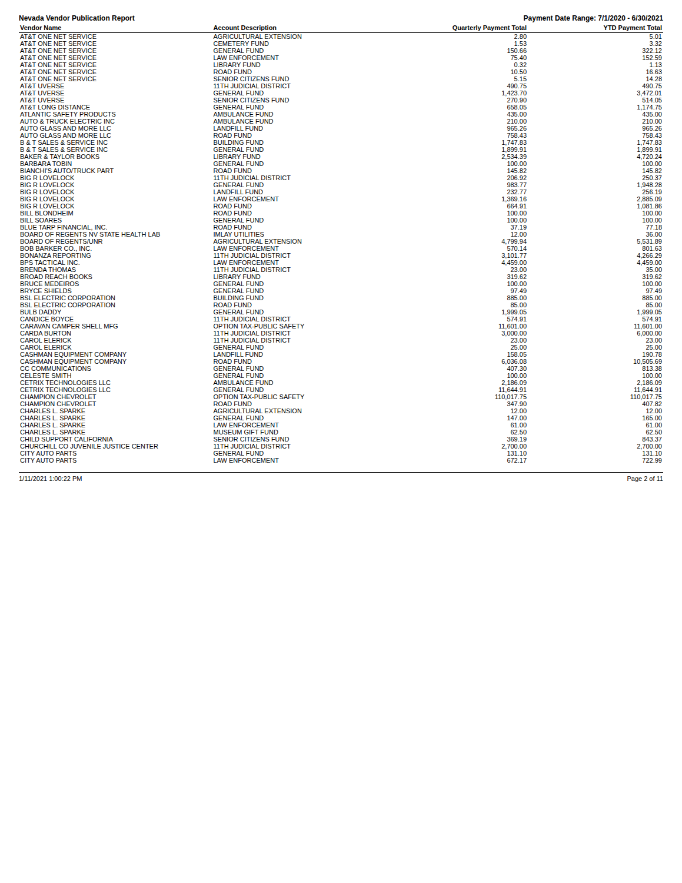Nevada Vendor Publication Report Payment Date Range: 7/1/2020 - 6/30/2021
| Vendor Name | Account Description | Quarterly Payment Total | YTD Payment Total |
| --- | --- | --- | --- |
| AT&T ONE NET SERVICE | AGRICULTURAL EXTENSION | 2.80 | 5.01 |
| AT&T ONE NET SERVICE | CEMETERY FUND | 1.53 | 3.32 |
| AT&T ONE NET SERVICE | GENERAL FUND | 150.66 | 322.12 |
| AT&T ONE NET SERVICE | LAW ENFORCEMENT | 75.40 | 152.59 |
| AT&T ONE NET SERVICE | LIBRARY FUND | 0.32 | 1.13 |
| AT&T ONE NET SERVICE | ROAD FUND | 10.50 | 16.63 |
| AT&T ONE NET SERVICE | SENIOR CITIZENS FUND | 5.15 | 14.28 |
| AT&T UVERSE | 11TH JUDICIAL DISTRICT | 490.75 | 490.75 |
| AT&T UVERSE | GENERAL FUND | 1,423.70 | 3,472.01 |
| AT&T UVERSE | SENIOR CITIZENS FUND | 270.90 | 514.05 |
| AT&T LONG DISTANCE | GENERAL FUND | 658.05 | 1,174.75 |
| ATLANTIC SAFETY PRODUCTS | AMBULANCE FUND | 435.00 | 435.00 |
| AUTO & TRUCK ELECTRIC INC | AMBULANCE FUND | 210.00 | 210.00 |
| AUTO GLASS AND MORE LLC | LANDFILL FUND | 965.26 | 965.26 |
| AUTO GLASS AND MORE LLC | ROAD FUND | 758.43 | 758.43 |
| B & T SALES & SERVICE INC | BUILDING FUND | 1,747.83 | 1,747.83 |
| B & T SALES & SERVICE INC | GENERAL FUND | 1,899.91 | 1,899.91 |
| BAKER & TAYLOR BOOKS | LIBRARY FUND | 2,534.39 | 4,720.24 |
| BARBARA TOBIN | GENERAL FUND | 100.00 | 100.00 |
| BIANCHI'S AUTO/TRUCK PART | ROAD FUND | 145.82 | 145.82 |
| BIG R LOVELOCK | 11TH JUDICIAL DISTRICT | 206.92 | 250.37 |
| BIG R LOVELOCK | GENERAL FUND | 983.77 | 1,948.28 |
| BIG R LOVELOCK | LANDFILL FUND | 232.77 | 256.19 |
| BIG R LOVELOCK | LAW ENFORCEMENT | 1,369.16 | 2,885.09 |
| BIG R LOVELOCK | ROAD FUND | 664.91 | 1,081.86 |
| BILL BLONDHEIM | ROAD FUND | 100.00 | 100.00 |
| BILL SOARES | GENERAL FUND | 100.00 | 100.00 |
| BLUE TARP FINANCIAL, INC. | ROAD FUND | 37.19 | 77.18 |
| BOARD OF REGENTS NV STATE HEALTH LAB | IMLAY UTILITIES | 12.00 | 36.00 |
| BOARD OF REGENTS/UNR | AGRICULTURAL EXTENSION | 4,799.94 | 5,531.89 |
| BOB BARKER CO., INC. | LAW ENFORCEMENT | 570.14 | 801.63 |
| BONANZA REPORTING | 11TH JUDICIAL DISTRICT | 3,101.77 | 4,266.29 |
| BPS TACTICAL INC. | LAW ENFORCEMENT | 4,459.00 | 4,459.00 |
| BRENDA THOMAS | 11TH JUDICIAL DISTRICT | 23.00 | 35.00 |
| BROAD REACH BOOKS | LIBRARY FUND | 319.62 | 319.62 |
| BRUCE MEDEIROS | GENERAL FUND | 100.00 | 100.00 |
| BRYCE SHIELDS | GENERAL FUND | 97.49 | 97.49 |
| BSL ELECTRIC CORPORATION | BUILDING FUND | 885.00 | 885.00 |
| BSL ELECTRIC CORPORATION | ROAD FUND | 85.00 | 85.00 |
| BULB DADDY | GENERAL FUND | 1,999.05 | 1,999.05 |
| CANDICE BOYCE | 11TH JUDICIAL DISTRICT | 574.91 | 574.91 |
| CARAVAN CAMPER SHELL MFG | OPTION TAX-PUBLIC SAFETY | 11,601.00 | 11,601.00 |
| CARDA BURTON | 11TH JUDICIAL DISTRICT | 3,000.00 | 6,000.00 |
| CAROL ELERICK | 11TH JUDICIAL DISTRICT | 23.00 | 23.00 |
| CAROL ELERICK | GENERAL FUND | 25.00 | 25.00 |
| CASHMAN EQUIPMENT COMPANY | LANDFILL FUND | 158.05 | 190.78 |
| CASHMAN EQUIPMENT COMPANY | ROAD FUND | 6,036.08 | 10,505.69 |
| CC COMMUNICATIONS | GENERAL FUND | 407.30 | 813.38 |
| CELESTE SMITH | GENERAL FUND | 100.00 | 100.00 |
| CETRIX TECHNOLOGIES LLC | AMBULANCE FUND | 2,186.09 | 2,186.09 |
| CETRIX TECHNOLOGIES LLC | GENERAL FUND | 11,644.91 | 11,644.91 |
| CHAMPION CHEVROLET | OPTION TAX-PUBLIC SAFETY | 110,017.75 | 110,017.75 |
| CHAMPION CHEVROLET | ROAD FUND | 347.90 | 407.82 |
| CHARLES L. SPARKE | AGRICULTURAL EXTENSION | 12.00 | 12.00 |
| CHARLES L. SPARKE | GENERAL FUND | 147.00 | 165.00 |
| CHARLES L. SPARKE | LAW ENFORCEMENT | 61.00 | 61.00 |
| CHARLES L. SPARKE | MUSEUM GIFT FUND | 62.50 | 62.50 |
| CHILD SUPPORT CALIFORNIA | SENIOR CITIZENS FUND | 369.19 | 843.37 |
| CHURCHILL CO JUVENILE JUSTICE CENTER | 11TH JUDICIAL DISTRICT | 2,700.00 | 2,700.00 |
| CITY AUTO PARTS | GENERAL FUND | 131.10 | 131.10 |
| CITY AUTO PARTS | LAW ENFORCEMENT | 672.17 | 722.99 |
1/11/2021 1:00:22 PM Page 2 of 11